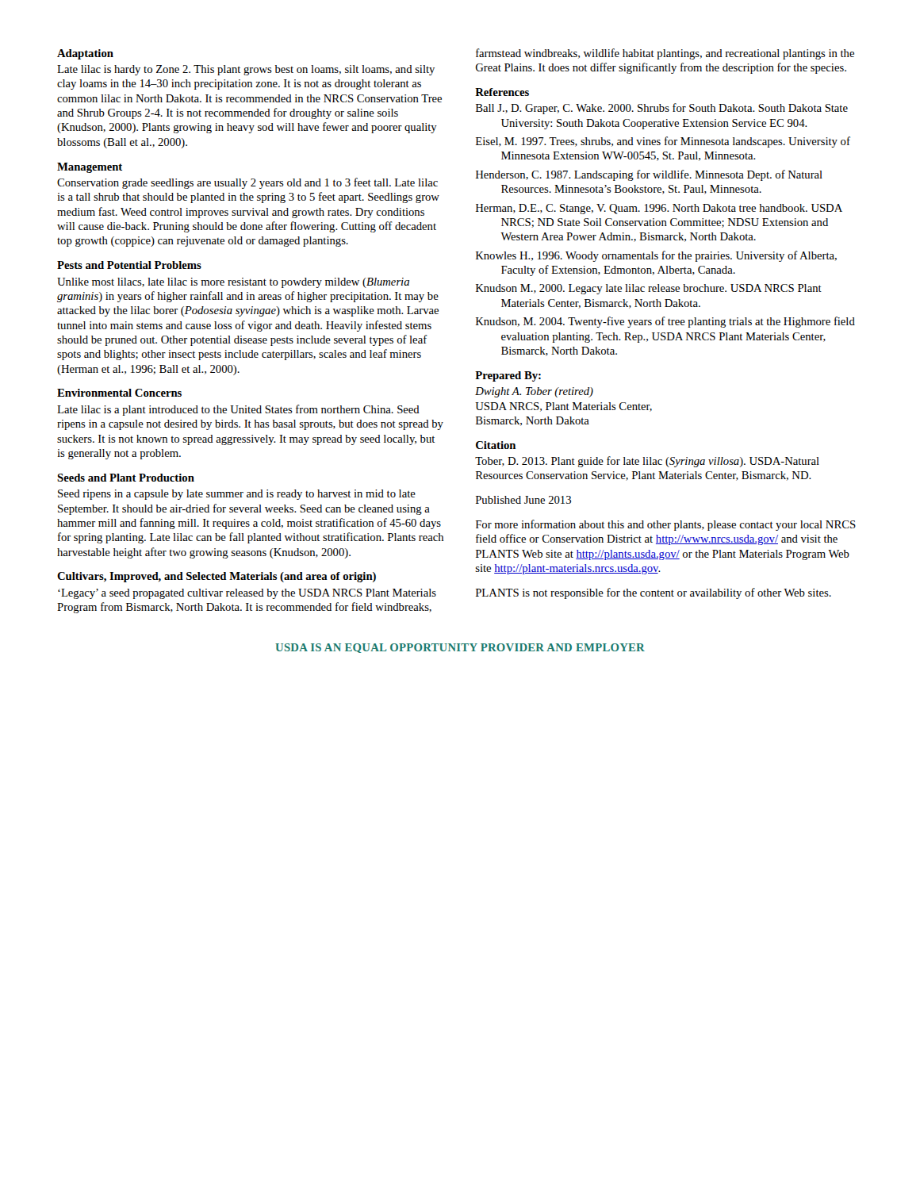Adaptation
Late lilac is hardy to Zone 2. This plant grows best on loams, silt loams, and silty clay loams in the 14–30 inch precipitation zone. It is not as drought tolerant as common lilac in North Dakota. It is recommended in the NRCS Conservation Tree and Shrub Groups 2-4. It is not recommended for droughty or saline soils (Knudson, 2000). Plants growing in heavy sod will have fewer and poorer quality blossoms (Ball et al., 2000).
Management
Conservation grade seedlings are usually 2 years old and 1 to 3 feet tall. Late lilac is a tall shrub that should be planted in the spring 3 to 5 feet apart. Seedlings grow medium fast. Weed control improves survival and growth rates. Dry conditions will cause die-back. Pruning should be done after flowering. Cutting off decadent top growth (coppice) can rejuvenate old or damaged plantings.
Pests and Potential Problems
Unlike most lilacs, late lilac is more resistant to powdery mildew (Blumeria graminis) in years of higher rainfall and in areas of higher precipitation. It may be attacked by the lilac borer (Podosesia syvingae) which is a wasplike moth. Larvae tunnel into main stems and cause loss of vigor and death. Heavily infested stems should be pruned out. Other potential disease pests include several types of leaf spots and blights; other insect pests include caterpillars, scales and leaf miners (Herman et al., 1996; Ball et al., 2000).
Environmental Concerns
Late lilac is a plant introduced to the United States from northern China. Seed ripens in a capsule not desired by birds. It has basal sprouts, but does not spread by suckers. It is not known to spread aggressively. It may spread by seed locally, but is generally not a problem.
Seeds and Plant Production
Seed ripens in a capsule by late summer and is ready to harvest in mid to late September. It should be air-dried for several weeks. Seed can be cleaned using a hammer mill and fanning mill. It requires a cold, moist stratification of 45-60 days for spring planting. Late lilac can be fall planted without stratification. Plants reach harvestable height after two growing seasons (Knudson, 2000).
Cultivars, Improved, and Selected Materials (and area of origin)
‘Legacy’ a seed propagated cultivar released by the USDA NRCS Plant Materials Program from Bismarck, North Dakota. It is recommended for field windbreaks, farmstead windbreaks, wildlife habitat plantings, and recreational plantings in the Great Plains. It does not differ significantly from the description for the species.
References
Ball J., D. Graper, C. Wake. 2000. Shrubs for South Dakota. South Dakota State University: South Dakota Cooperative Extension Service EC 904.
Eisel, M. 1997. Trees, shrubs, and vines for Minnesota landscapes. University of Minnesota Extension WW-00545, St. Paul, Minnesota.
Henderson, C. 1987. Landscaping for wildlife. Minnesota Dept. of Natural Resources. Minnesota’s Bookstore, St. Paul, Minnesota.
Herman, D.E., C. Stange, V. Quam. 1996. North Dakota tree handbook. USDA NRCS; ND State Soil Conservation Committee; NDSU Extension and Western Area Power Admin., Bismarck, North Dakota.
Knowles H., 1996. Woody ornamentals for the prairies. University of Alberta, Faculty of Extension, Edmonton, Alberta, Canada.
Knudson M., 2000. Legacy late lilac release brochure. USDA NRCS Plant Materials Center, Bismarck, North Dakota.
Knudson, M. 2004. Twenty-five years of tree planting trials at the Highmore field evaluation planting. Tech. Rep., USDA NRCS Plant Materials Center, Bismarck, North Dakota.
Prepared By:
Dwight A. Tober (retired)
USDA NRCS, Plant Materials Center,
Bismarck, North Dakota
Citation
Tober, D. 2013. Plant guide for late lilac (Syringa villosa). USDA-Natural Resources Conservation Service, Plant Materials Center, Bismarck, ND.
Published June 2013
For more information about this and other plants, please contact your local NRCS field office or Conservation District at http://www.nrcs.usda.gov/ and visit the PLANTS Web site at http://plants.usda.gov/ or the Plant Materials Program Web site http://plant-materials.nrcs.usda.gov.
PLANTS is not responsible for the content or availability of other Web sites.
USDA IS AN EQUAL OPPORTUNITY PROVIDER AND EMPLOYER